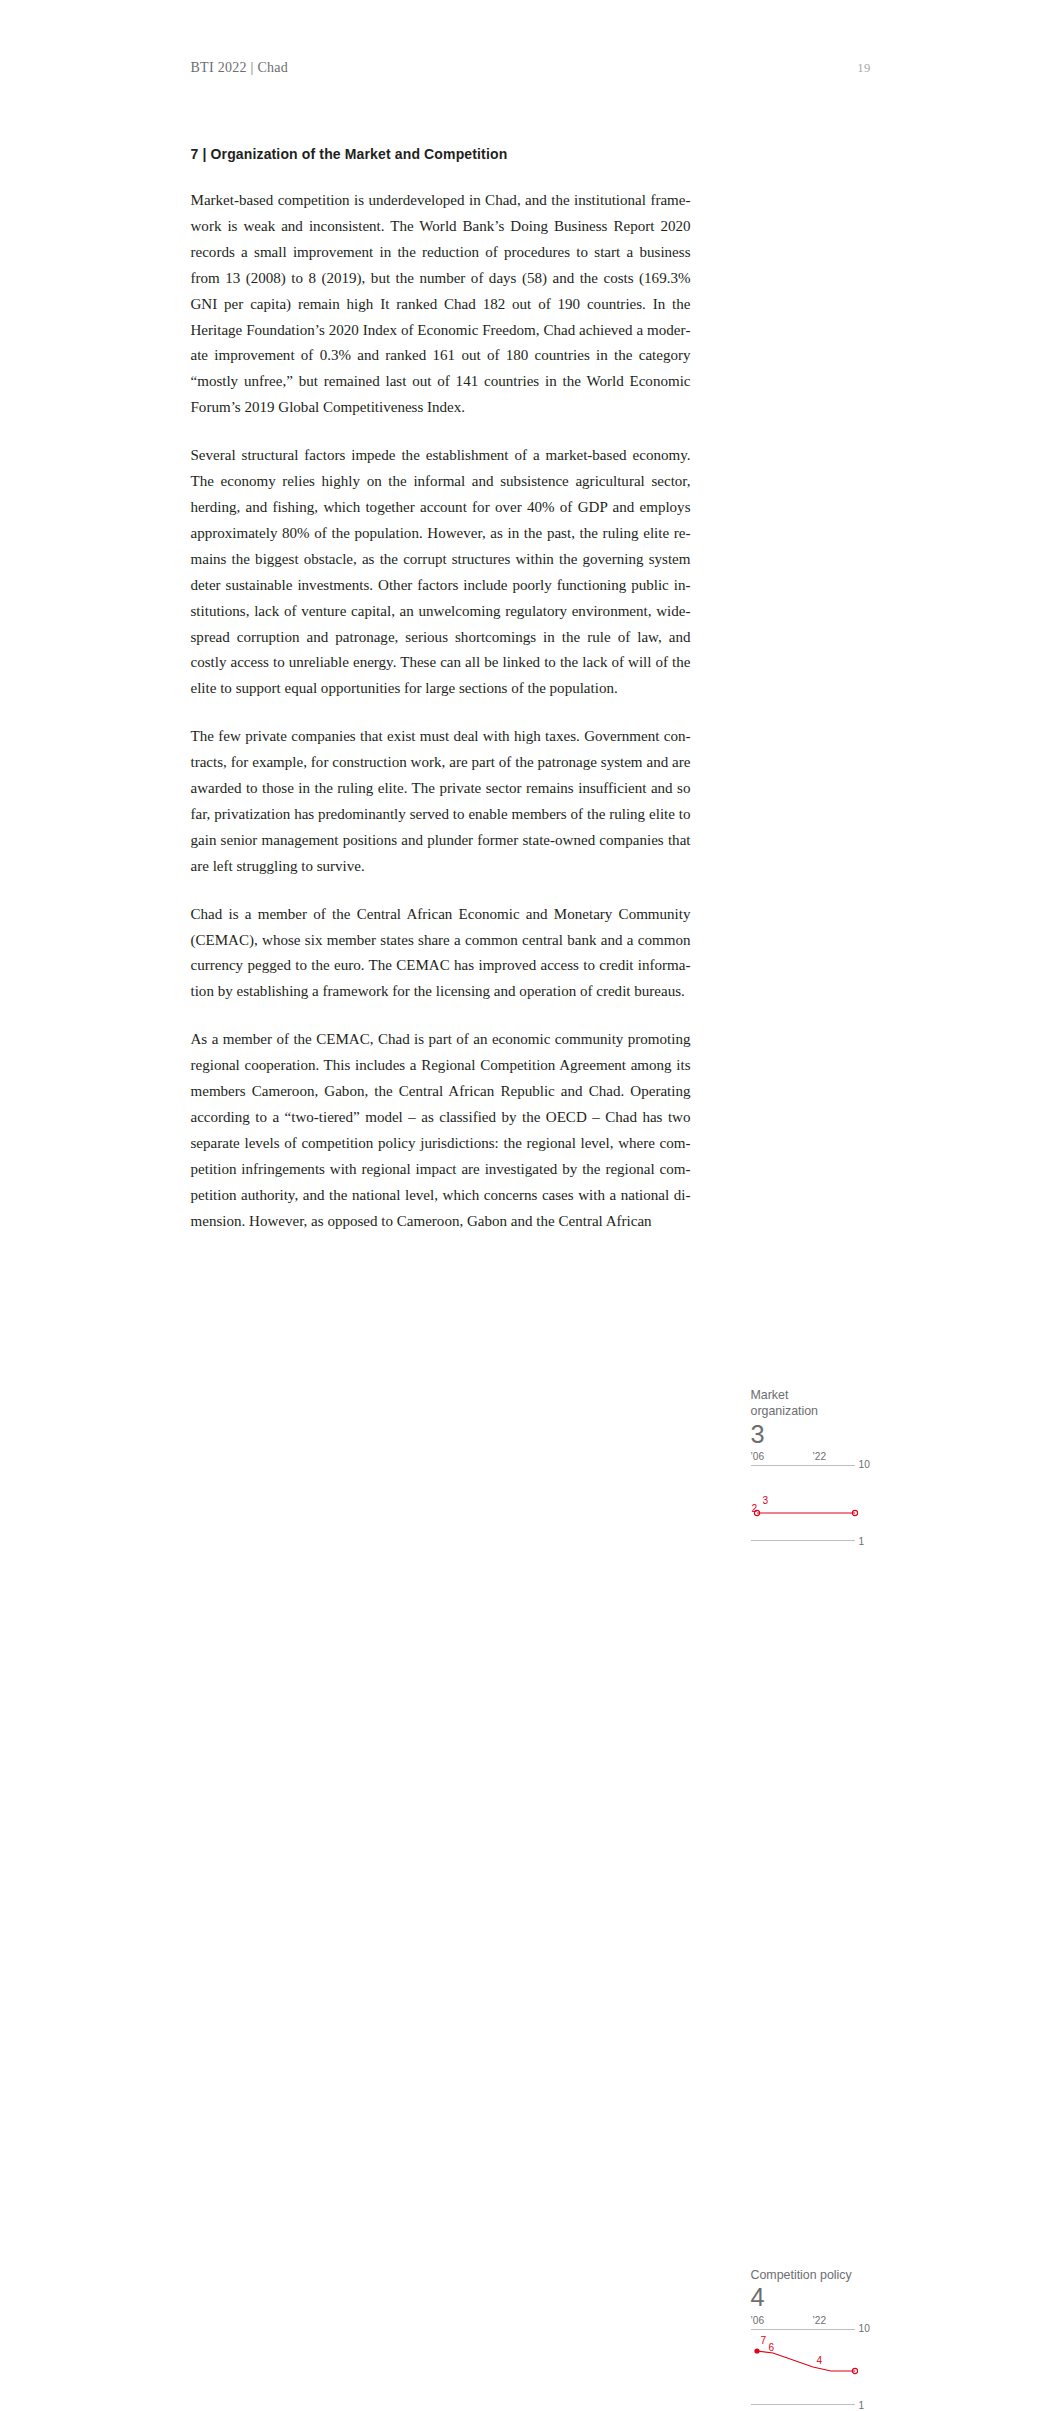BTI 2022 | Chad
19
7 | Organization of the Market and Competition
Market-based competition is underdeveloped in Chad, and the institutional framework is weak and inconsistent. The World Bank’s Doing Business Report 2020 records a small improvement in the reduction of procedures to start a business from 13 (2008) to 8 (2019), but the number of days (58) and the costs (169.3% GNI per capita) remain high It ranked Chad 182 out of 190 countries. In the Heritage Foundation’s 2020 Index of Economic Freedom, Chad achieved a moderate improvement of 0.3% and ranked 161 out of 180 countries in the category “mostly unfree,” but remained last out of 141 countries in the World Economic Forum’s 2019 Global Competitiveness Index.
Several structural factors impede the establishment of a market-based economy. The economy relies highly on the informal and subsistence agricultural sector, herding, and fishing, which together account for over 40% of GDP and employs approximately 80% of the population. However, as in the past, the ruling elite remains the biggest obstacle, as the corrupt structures within the governing system deter sustainable investments. Other factors include poorly functioning public institutions, lack of venture capital, an unwelcoming regulatory environment, widespread corruption and patronage, serious shortcomings in the rule of law, and costly access to unreliable energy. These can all be linked to the lack of will of the elite to support equal opportunities for large sections of the population.
The few private companies that exist must deal with high taxes. Government contracts, for example, for construction work, are part of the patronage system and are awarded to those in the ruling elite. The private sector remains insufficient and so far, privatization has predominantly served to enable members of the ruling elite to gain senior management positions and plunder former state-owned companies that are left struggling to survive.
Chad is a member of the Central African Economic and Monetary Community (CEMAC), whose six member states share a common central bank and a common currency pegged to the euro. The CEMAC has improved access to credit information by establishing a framework for the licensing and operation of credit bureaus.
As a member of the CEMAC, Chad is part of an economic community promoting regional cooperation. This includes a Regional Competition Agreement among its members Cameroon, Gabon, the Central African Republic and Chad. Operating according to a “two-tiered” model – as classified by the OECD – Chad has two separate levels of competition policy jurisdictions: the regional level, where competition infringements with regional impact are investigated by the regional competition authority, and the national level, which concerns cases with a national dimension. However, as opposed to Cameroon, Gabon and the Central African
Market
organization
3
’06 ’22 10 1
3 2
Competition policy
4
’06 ’22 10 1
7 6 4